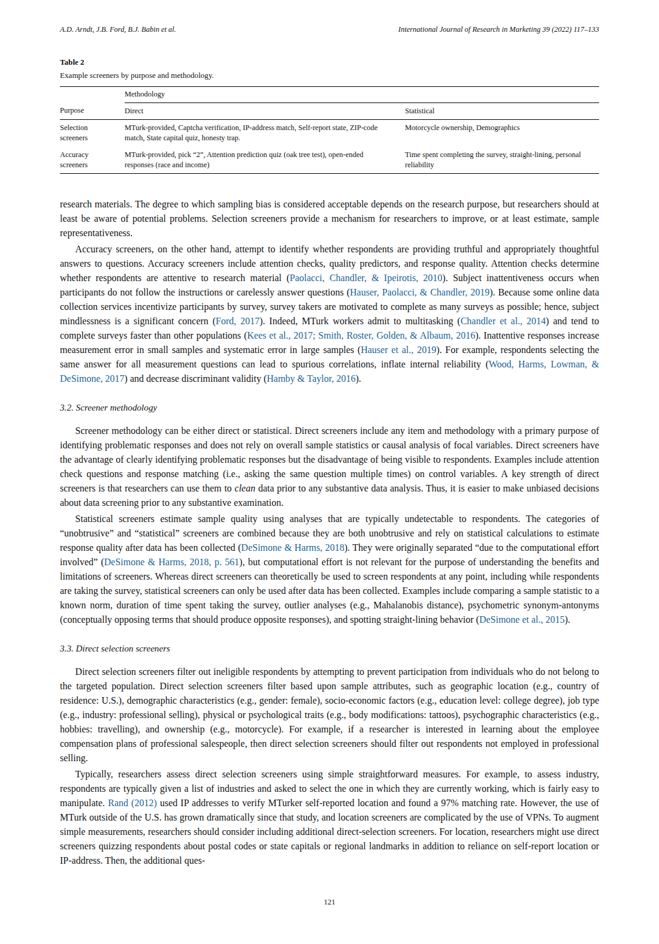A.D. Arndt, J.B. Ford, B.J. Babin et al.
International Journal of Research in Marketing 39 (2022) 117–133
Table 2
Example screeners by purpose and methodology.
| | Methodology |
| --- | --- |
| Purpose | Direct | Statistical |
| Selection screeners | MTurk-provided, Captcha verification, IP-address match, Self-report state, ZIP-code match, State capital quiz, honesty trap. | Motorcycle ownership, Demographics |
| Accuracy screeners | MTurk-provided, pick “2”, Attention prediction quiz (oak tree test), open-ended responses (race and income) | Time spent completing the survey, straight-lining, personal reliability |
research materials. The degree to which sampling bias is considered acceptable depends on the research purpose, but researchers should at least be aware of potential problems. Selection screeners provide a mechanism for researchers to improve, or at least estimate, sample representativeness.
Accuracy screeners, on the other hand, attempt to identify whether respondents are providing truthful and appropriately thoughtful answers to questions. Accuracy screeners include attention checks, quality predictors, and response quality. Attention checks determine whether respondents are attentive to research material (Paolacci, Chandler, & Ipeirotis, 2010). Subject inattentiveness occurs when participants do not follow the instructions or carelessly answer questions (Hauser, Paolacci, & Chandler, 2019). Because some online data collection services incentivize participants by survey, survey takers are motivated to complete as many surveys as possible; hence, subject mindlessness is a significant concern (Ford, 2017). Indeed, MTurk workers admit to multitasking (Chandler et al., 2014) and tend to complete surveys faster than other populations (Kees et al., 2017; Smith, Roster, Golden, & Albaum, 2016). Inattentive responses increase measurement error in small samples and systematic error in large samples (Hauser et al., 2019). For example, respondents selecting the same answer for all measurement questions can lead to spurious correlations, inflate internal reliability (Wood, Harms, Lowman, & DeSimone, 2017) and decrease discriminant validity (Hamby & Taylor, 2016).
3.2. Screener methodology
Screener methodology can be either direct or statistical. Direct screeners include any item and methodology with a primary purpose of identifying problematic responses and does not rely on overall sample statistics or causal analysis of focal variables. Direct screeners have the advantage of clearly identifying problematic responses but the disadvantage of being visible to respondents. Examples include attention check questions and response matching (i.e., asking the same question multiple times) on control variables. A key strength of direct screeners is that researchers can use them to clean data prior to any substantive data analysis. Thus, it is easier to make unbiased decisions about data screening prior to any substantive examination.
Statistical screeners estimate sample quality using analyses that are typically undetectable to respondents. The categories of “unobtrusive” and “statistical” screeners are combined because they are both unobtrusive and rely on statistical calculations to estimate response quality after data has been collected (DeSimone & Harms, 2018). They were originally separated “due to the computational effort involved” (DeSimone & Harms, 2018, p. 561), but computational effort is not relevant for the purpose of understanding the benefits and limitations of screeners. Whereas direct screeners can theoretically be used to screen respondents at any point, including while respondents are taking the survey, statistical screeners can only be used after data has been collected. Examples include comparing a sample statistic to a known norm, duration of time spent taking the survey, outlier analyses (e.g., Mahalanobis distance), psychometric synonym-antonyms (conceptually opposing terms that should produce opposite responses), and spotting straight-lining behavior (DeSimone et al., 2015).
3.3. Direct selection screeners
Direct selection screeners filter out ineligible respondents by attempting to prevent participation from individuals who do not belong to the targeted population. Direct selection screeners filter based upon sample attributes, such as geographic location (e.g., country of residence: U.S.), demographic characteristics (e.g., gender: female), socio-economic factors (e.g., education level: college degree), job type (e.g., industry: professional selling), physical or psychological traits (e.g., body modifications: tattoos), psychographic characteristics (e.g., hobbies: travelling), and ownership (e.g., motorcycle). For example, if a researcher is interested in learning about the employee compensation plans of professional salespeople, then direct selection screeners should filter out respondents not employed in professional selling.
Typically, researchers assess direct selection screeners using simple straightforward measures. For example, to assess industry, respondents are typically given a list of industries and asked to select the one in which they are currently working, which is fairly easy to manipulate. Rand (2012) used IP addresses to verify MTurker self-reported location and found a 97% matching rate. However, the use of MTurk outside of the U.S. has grown dramatically since that study, and location screeners are complicated by the use of VPNs. To augment simple measurements, researchers should consider including additional direct-selection screeners. For location, researchers might use direct screeners quizzing respondents about postal codes or state capitals or regional landmarks in addition to reliance on self-report location or IP-address. Then, the additional ques-
121